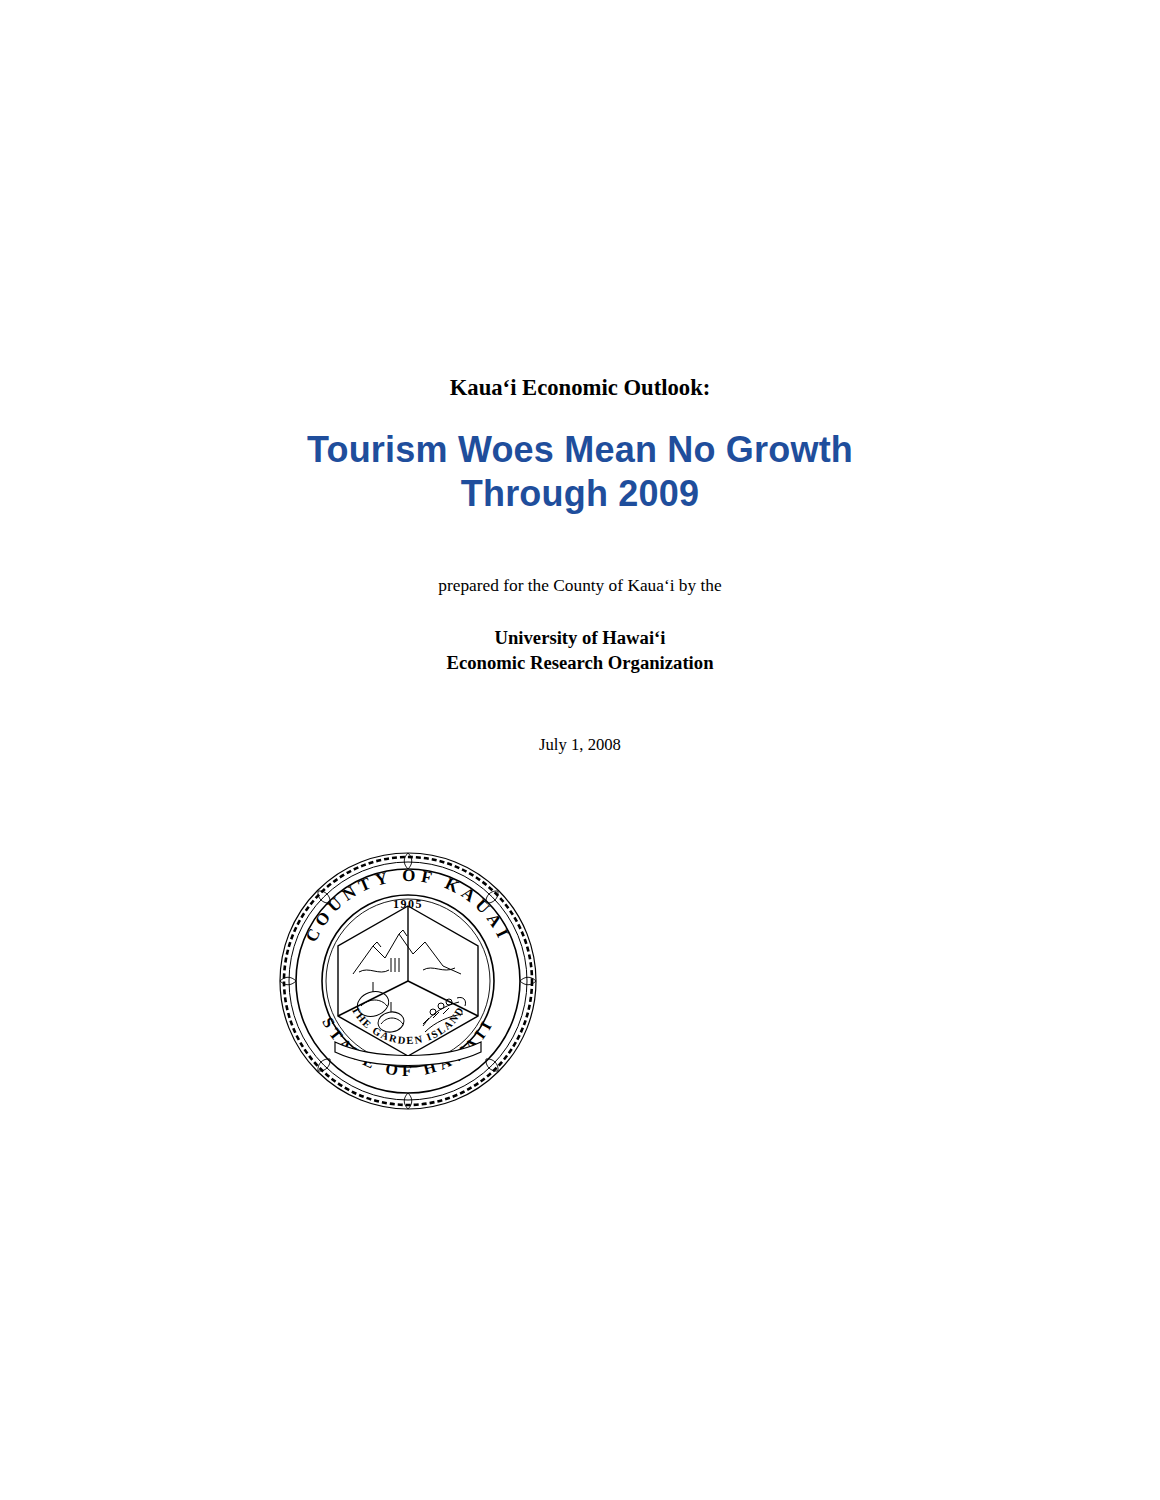Kaua‘i Economic Outlook:
Tourism Woes Mean No Growth
Through 2009
prepared for the County of Kaua‘i by the
University of Hawai‘i
Economic Research Organization
July 1, 2008
COUNTY OF KAUAI STATE OF HAWAII 1905 THE GARDEN ISLAND